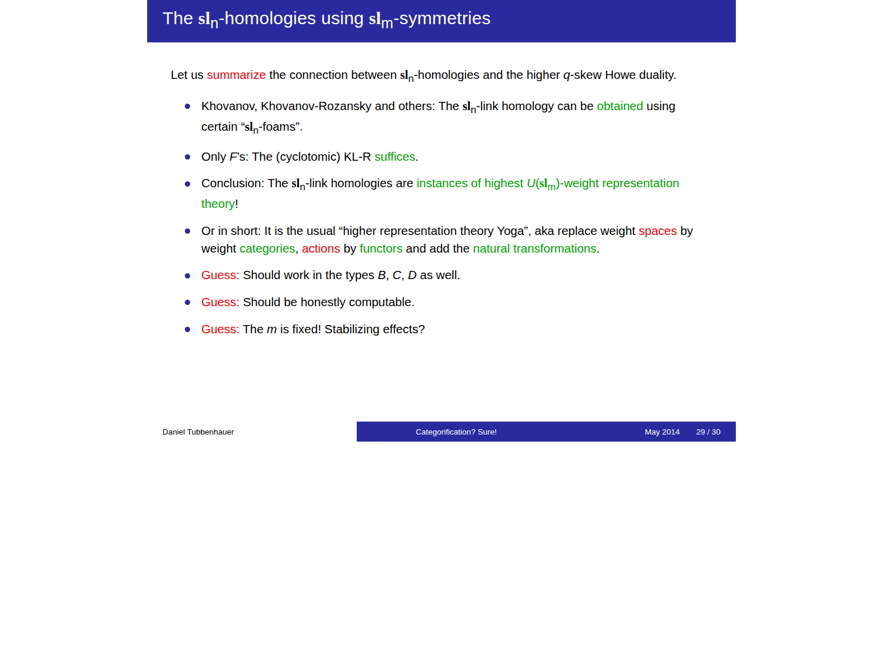The sln-homologies using slm-symmetries
Let us summarize the connection between sln-homologies and the higher q-skew Howe duality.
Khovanov, Khovanov-Rozansky and others: The sln-link homology can be obtained using certain “sln-foams”.
Only F’s: The (cyclotomic) KL-R suffices.
Conclusion: The sln-link homologies are instances of highest U(slm)-weight representation theory!
Or in short: It is the usual “higher representation theory Yoga”, aka replace weight spaces by weight categories, actions by functors and add the natural transformations.
Guess: Should work in the types B, C, D as well.
Guess: Should be honestly computable.
Guess: The m is fixed! Stabilizing effects?
Daniel Tubbenhauer
Categorification? Sure!
May 201429 / 30